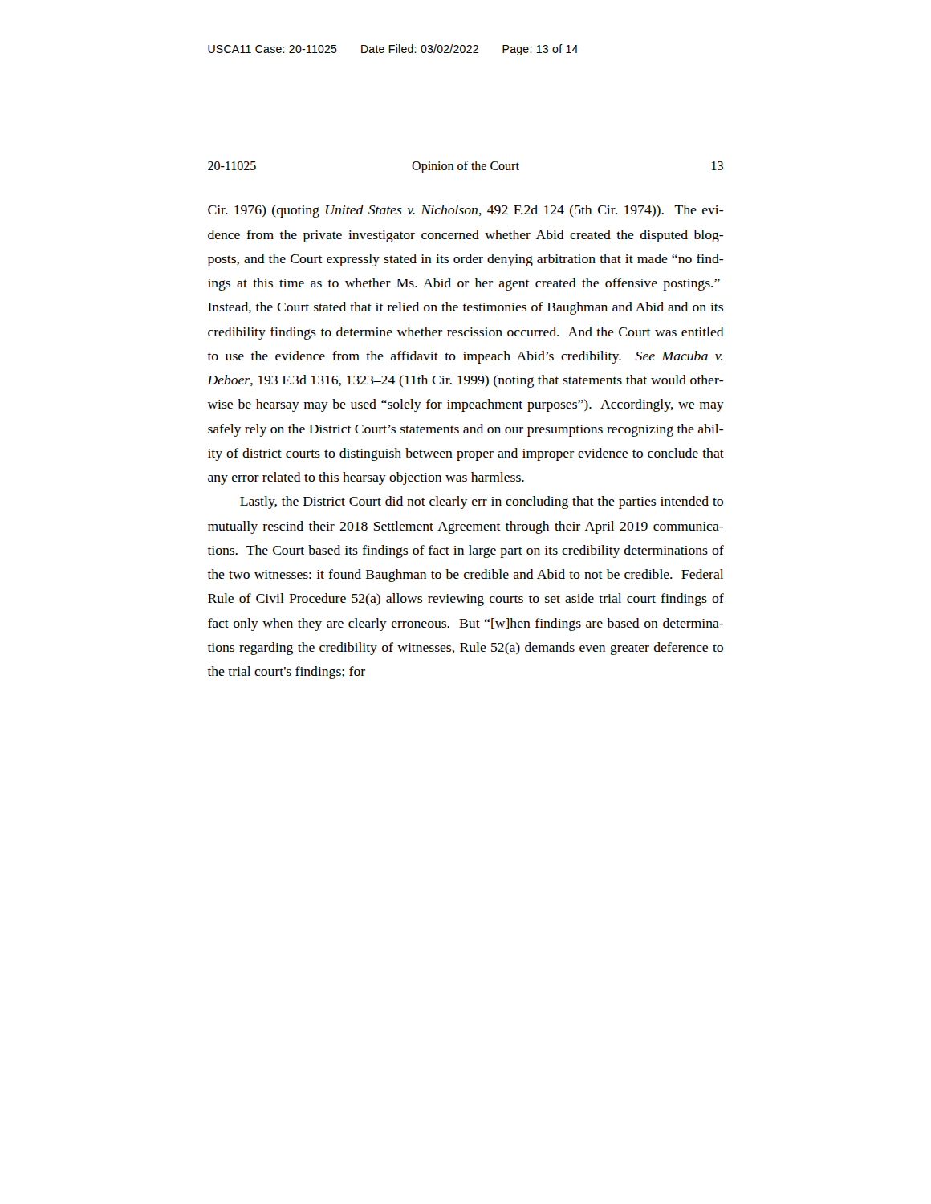USCA11 Case: 20-11025 Date Filed: 03/02/2022 Page: 13 of 14
20-11025 Opinion of the Court 13
Cir. 1976) (quoting United States v. Nicholson, 492 F.2d 124 (5th Cir. 1974)). The evidence from the private investigator concerned whether Abid created the disputed blogposts, and the Court expressly stated in its order denying arbitration that it made “no findings at this time as to whether Ms. Abid or her agent created the offensive postings.” Instead, the Court stated that it relied on the testimonies of Baughman and Abid and on its credibility findings to determine whether rescission occurred. And the Court was entitled to use the evidence from the affidavit to impeach Abid’s credibility. See Macuba v. Deboer, 193 F.3d 1316, 1323–24 (11th Cir. 1999) (noting that statements that would otherwise be hearsay may be used “solely for impeachment purposes”). Accordingly, we may safely rely on the District Court’s statements and on our presumptions recognizing the ability of district courts to distinguish between proper and improper evidence to conclude that any error related to this hearsay objection was harmless.
Lastly, the District Court did not clearly err in concluding that the parties intended to mutually rescind their 2018 Settlement Agreement through their April 2019 communications. The Court based its findings of fact in large part on its credibility determinations of the two witnesses: it found Baughman to be credible and Abid to not be credible. Federal Rule of Civil Procedure 52(a) allows reviewing courts to set aside trial court findings of fact only when they are clearly erroneous. But “[w]hen findings are based on determinations regarding the credibility of witnesses, Rule 52(a) demands even greater deference to the trial court's findings; for